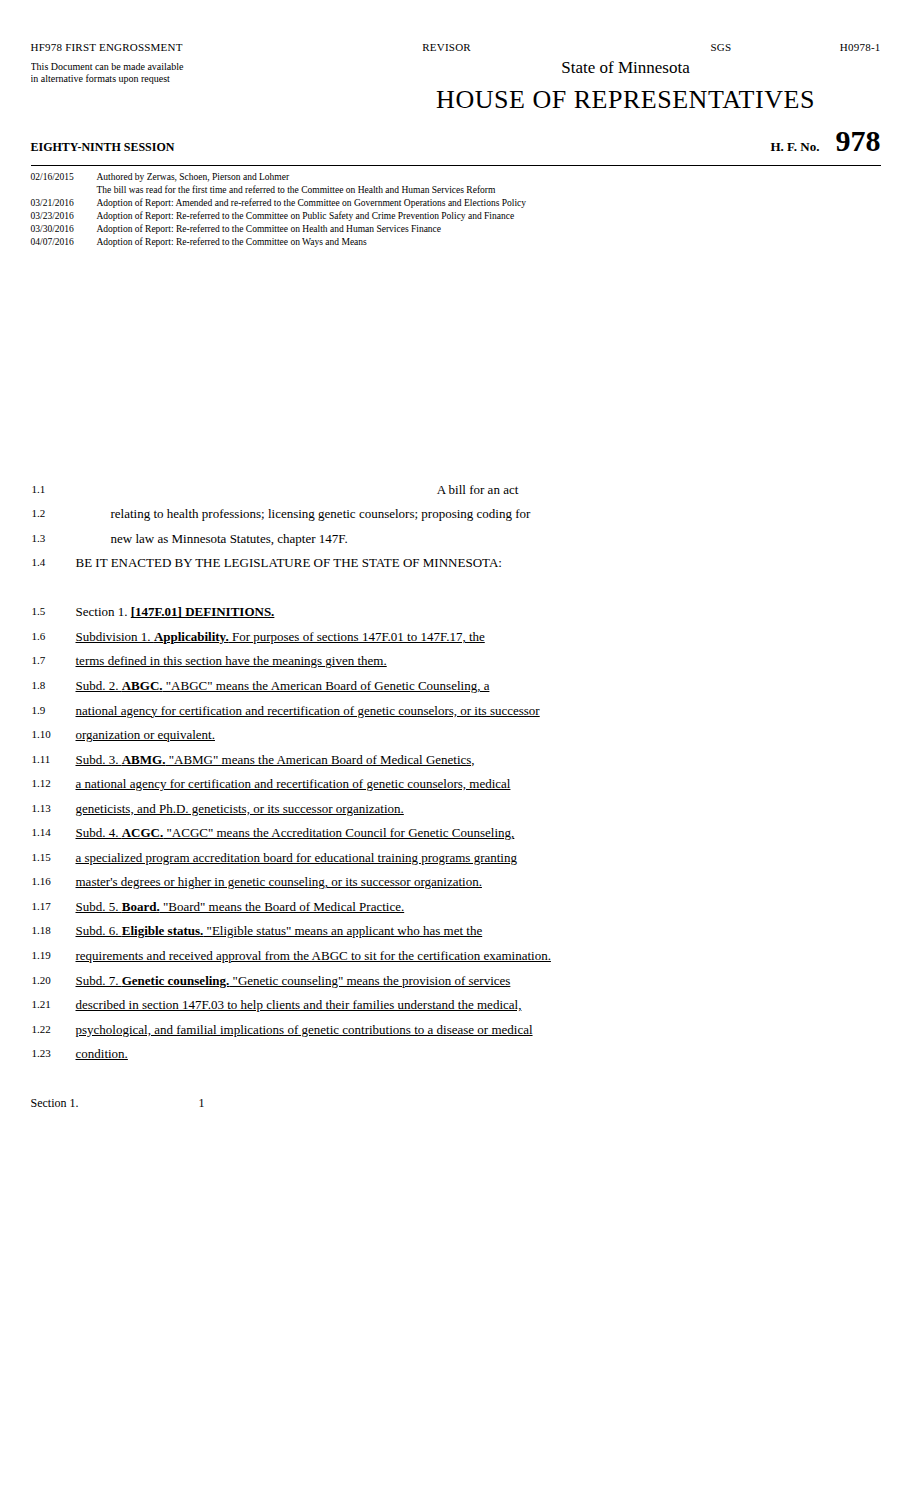HF978 FIRST ENGROSSMENT
REVISOR
SGS H0978-1
This Document can be made available
in alternative formats upon request
State of Minnesota
HOUSE OF REPRESENTATIVES
EIGHTY-NINTH SESSION
H. F. No. 978
| 02/16/2015 | Authored by Zerwas, Schoen, Pierson and Lohmer |
| | The bill was read for the first time and referred to the Committee on Health and Human Services Reform |
| 03/21/2016 | Adoption of Report: Amended and re-referred to the Committee on Government Operations and Elections Policy |
| 03/23/2016 | Adoption of Report: Re-referred to the Committee on Public Safety and Crime Prevention Policy and Finance |
| 03/30/2016 | Adoption of Report: Re-referred to the Committee on Health and Human Services Finance |
| 04/07/2016 | Adoption of Report: Re-referred to the Committee on Ways and Means |
| 1.1 | A bill for an act |
| 1.2 | relating to health professions; licensing genetic counselors; proposing coding for |
| 1.3 | new law as Minnesota Statutes, chapter 147F. |
| 1.4 | BE IT ENACTED BY THE LEGISLATURE OF THE STATE OF MINNESOTA: |
| 1.5 | Section 1. [147F.01] DEFINITIONS. |
| 1.6 | Subdivision 1. Applicability. For purposes of sections 147F.01 to 147F.17, the |
| 1.7 | terms defined in this section have the meanings given them. |
| 1.8 | Subd. 2. ABGC. "ABGC" means the American Board of Genetic Counseling, a |
| 1.9 | national agency for certification and recertification of genetic counselors, or its successor |
| 1.10 | organization or equivalent. |
| 1.11 | Subd. 3. ABMG. "ABMG" means the American Board of Medical Genetics, |
| 1.12 | a national agency for certification and recertification of genetic counselors, medical |
| 1.13 | geneticists, and Ph.D. geneticists, or its successor organization. |
| 1.14 | Subd. 4. ACGC. "ACGC" means the Accreditation Council for Genetic Counseling, |
| 1.15 | a specialized program accreditation board for educational training programs granting |
| 1.16 | master's degrees or higher in genetic counseling, or its successor organization. |
| 1.17 | Subd. 5. Board. "Board" means the Board of Medical Practice. |
| 1.18 | Subd. 6. Eligible status. "Eligible status" means an applicant who has met the |
| 1.19 | requirements and received approval from the ABGC to sit for the certification examination. |
| 1.20 | Subd. 7. Genetic counseling. "Genetic counseling" means the provision of services |
| 1.21 | described in section 147F.03 to help clients and their families understand the medical, |
| 1.22 | psychological, and familial implications of genetic contributions to a disease or medical |
| 1.23 | condition. |
Section 1.
1